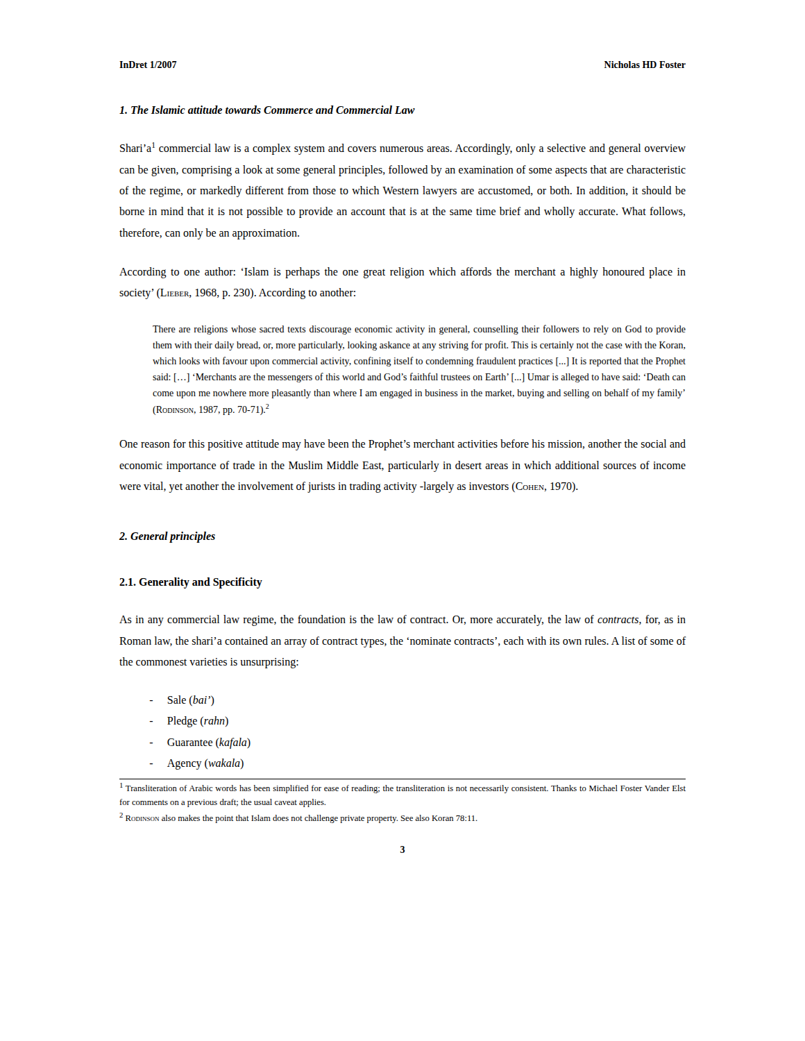InDret 1/2007 Nicholas HD Foster
1. The Islamic attitude towards Commerce and Commercial Law
Shari’a1 commercial law is a complex system and covers numerous areas. Accordingly, only a selective and general overview can be given, comprising a look at some general principles, followed by an examination of some aspects that are characteristic of the regime, or markedly different from those to which Western lawyers are accustomed, or both. In addition, it should be borne in mind that it is not possible to provide an account that is at the same time brief and wholly accurate. What follows, therefore, can only be an approximation.
According to one author: ‘Islam is perhaps the one great religion which affords the merchant a highly honoured place in society’ (Lieber, 1968, p. 230). According to another:
There are religions whose sacred texts discourage economic activity in general, counselling their followers to rely on God to provide them with their daily bread, or, more particularly, looking askance at any striving for profit. This is certainly not the case with the Koran, which looks with favour upon commercial activity, confining itself to condemning fraudulent practices [...] It is reported that the Prophet said: […] ‘Merchants are the messengers of this world and God’s faithful trustees on Earth’ [...] Umar is alleged to have said: ‘Death can come upon me nowhere more pleasantly than where I am engaged in business in the market, buying and selling on behalf of my family’ (Rodinson, 1987, pp. 70-71).2
One reason for this positive attitude may have been the Prophet’s merchant activities before his mission, another the social and economic importance of trade in the Muslim Middle East, particularly in desert areas in which additional sources of income were vital, yet another the involvement of jurists in trading activity -largely as investors (Cohen, 1970).
2. General principles
2.1. Generality and Specificity
As in any commercial law regime, the foundation is the law of contract. Or, more accurately, the law of contracts, for, as in Roman law, the shari’a contained an array of contract types, the ‘nominate contracts’, each with its own rules. A list of some of the commonest varieties is unsurprising:
Sale (bai’)
Pledge (rahn)
Guarantee (kafala)
Agency (wakala)
1 Transliteration of Arabic words has been simplified for ease of reading; the transliteration is not necessarily consistent. Thanks to Michael Foster Vander Elst for comments on a previous draft; the usual caveat applies.
2 Rodinson also makes the point that Islam does not challenge private property. See also Koran 78:11.
3